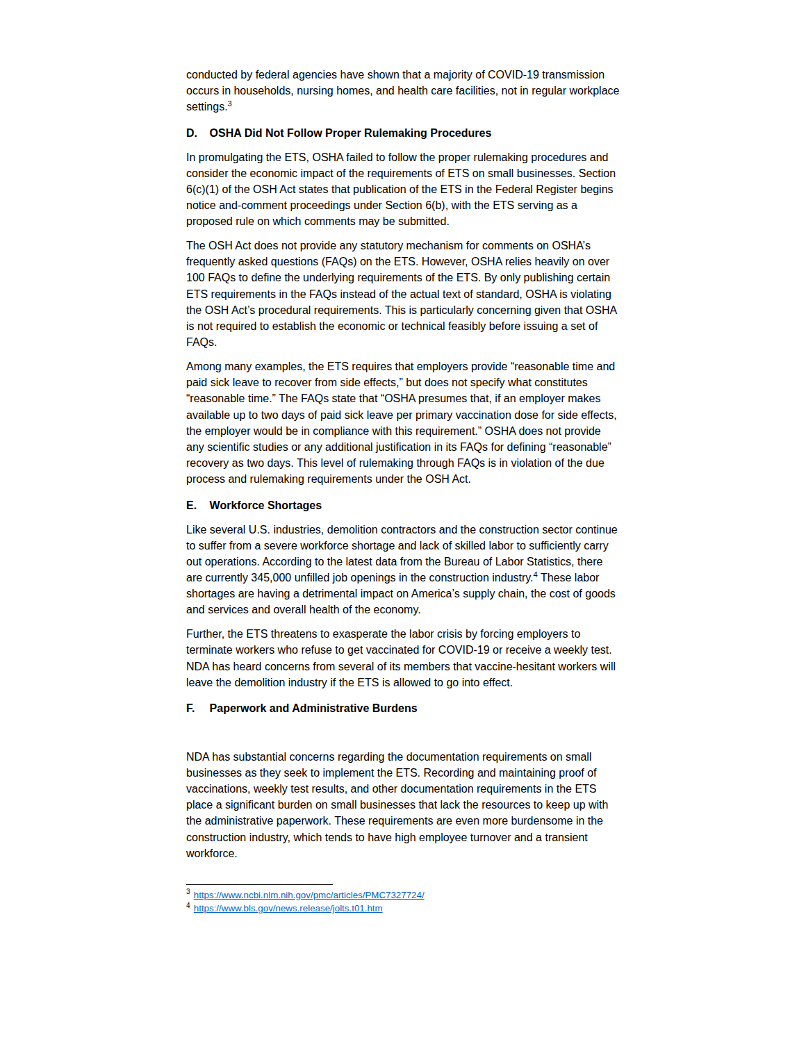conducted by federal agencies have shown that a majority of COVID-19 transmission occurs in households, nursing homes, and health care facilities, not in regular workplace settings.3
D. OSHA Did Not Follow Proper Rulemaking Procedures
In promulgating the ETS, OSHA failed to follow the proper rulemaking procedures and consider the economic impact of the requirements of ETS on small businesses. Section 6(c)(1) of the OSH Act states that publication of the ETS in the Federal Register begins notice and-comment proceedings under Section 6(b), with the ETS serving as a proposed rule on which comments may be submitted.
The OSH Act does not provide any statutory mechanism for comments on OSHA’s frequently asked questions (FAQs) on the ETS. However, OSHA relies heavily on over 100 FAQs to define the underlying requirements of the ETS. By only publishing certain ETS requirements in the FAQs instead of the actual text of standard, OSHA is violating the OSH Act’s procedural requirements. This is particularly concerning given that OSHA is not required to establish the economic or technical feasibly before issuing a set of FAQs.
Among many examples, the ETS requires that employers provide “reasonable time and paid sick leave to recover from side effects,” but does not specify what constitutes “reasonable time.” The FAQs state that “OSHA presumes that, if an employer makes available up to two days of paid sick leave per primary vaccination dose for side effects, the employer would be in compliance with this requirement.” OSHA does not provide any scientific studies or any additional justification in its FAQs for defining “reasonable” recovery as two days. This level of rulemaking through FAQs is in violation of the due process and rulemaking requirements under the OSH Act.
E. Workforce Shortages
Like several U.S. industries, demolition contractors and the construction sector continue to suffer from a severe workforce shortage and lack of skilled labor to sufficiently carry out operations. According to the latest data from the Bureau of Labor Statistics, there are currently 345,000 unfilled job openings in the construction industry.4 These labor shortages are having a detrimental impact on America’s supply chain, the cost of goods and services and overall health of the economy.
Further, the ETS threatens to exasperate the labor crisis by forcing employers to terminate workers who refuse to get vaccinated for COVID-19 or receive a weekly test. NDA has heard concerns from several of its members that vaccine-hesitant workers will leave the demolition industry if the ETS is allowed to go into effect.
F. Paperwork and Administrative Burdens
NDA has substantial concerns regarding the documentation requirements on small businesses as they seek to implement the ETS. Recording and maintaining proof of vaccinations, weekly test results, and other documentation requirements in the ETS place a significant burden on small businesses that lack the resources to keep up with the administrative paperwork. These requirements are even more burdensome in the construction industry, which tends to have high employee turnover and a transient workforce.
3 https://www.ncbi.nlm.nih.gov/pmc/articles/PMC7327724/
4 https://www.bls.gov/news.release/jolts.t01.htm